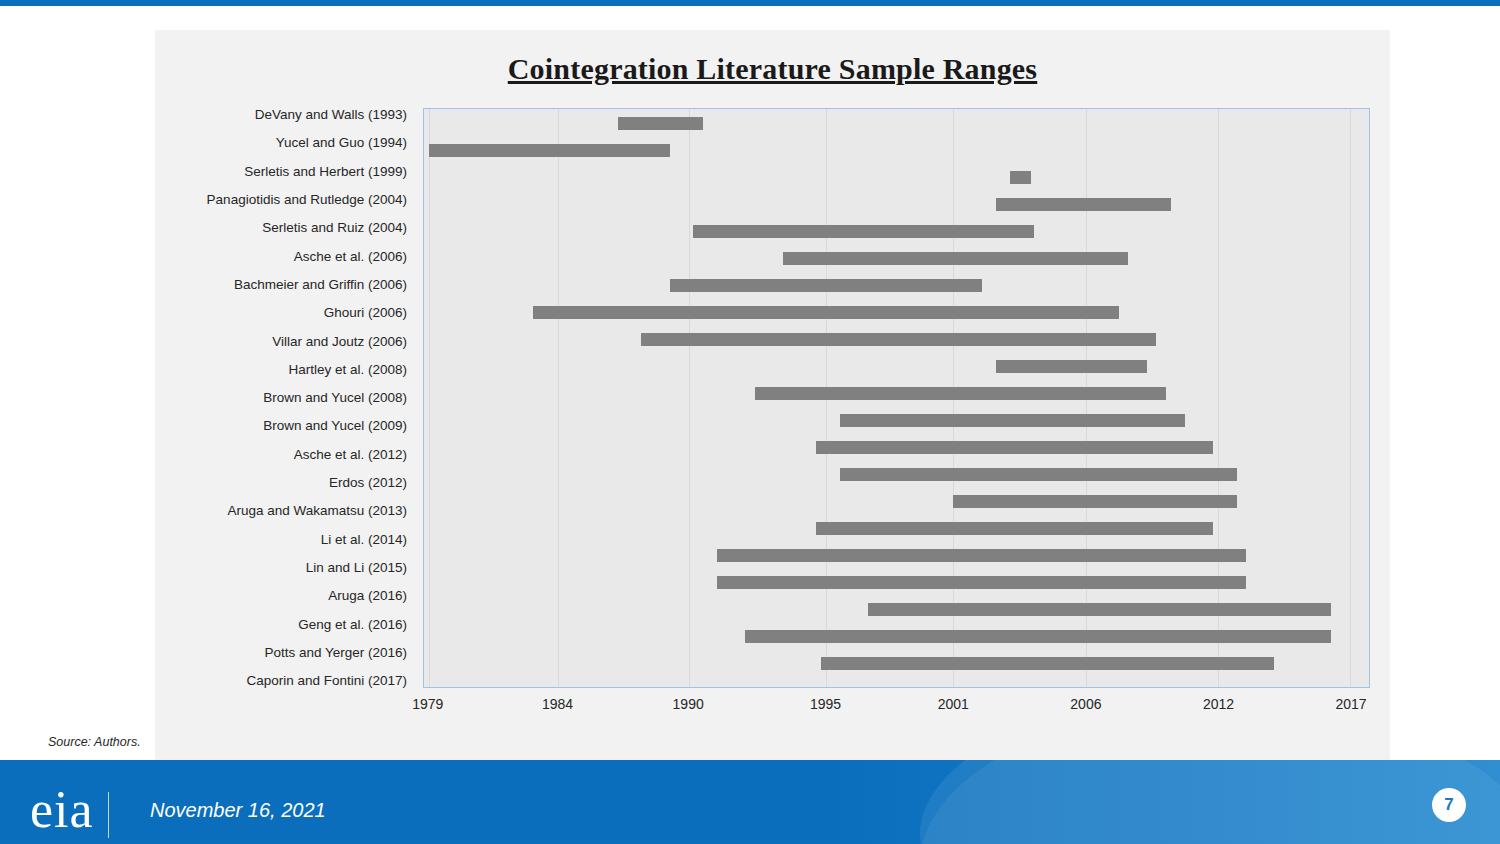Cointegration Literature Sample Ranges
DeVany and Walls (1993)
Yucel and Guo (1994)
Serletis and Herbert (1999)
Panagiotidis and Rutledge (2004)
Serletis and Ruiz (2004)
Asche et al. (2006)
Bachmeier and Griffin (2006)
Ghouri (2006)
Villar and Joutz (2006)
Hartley et al. (2008)
Brown and Yucel (2008)
Brown and Yucel (2009)
Asche et al. (2012)
Erdos (2012)
Aruga and Wakamatsu (2013)
Li et al. (2014)
Lin and Li (2015)
Aruga (2016)
Geng et al. (2016)
Potts and Yerger (2016)
Caporin and Fontini (2017)
1979 1984 1990 1995 2001 2006 2012 2017
Source: Authors.
eia
November 16, 2021
7